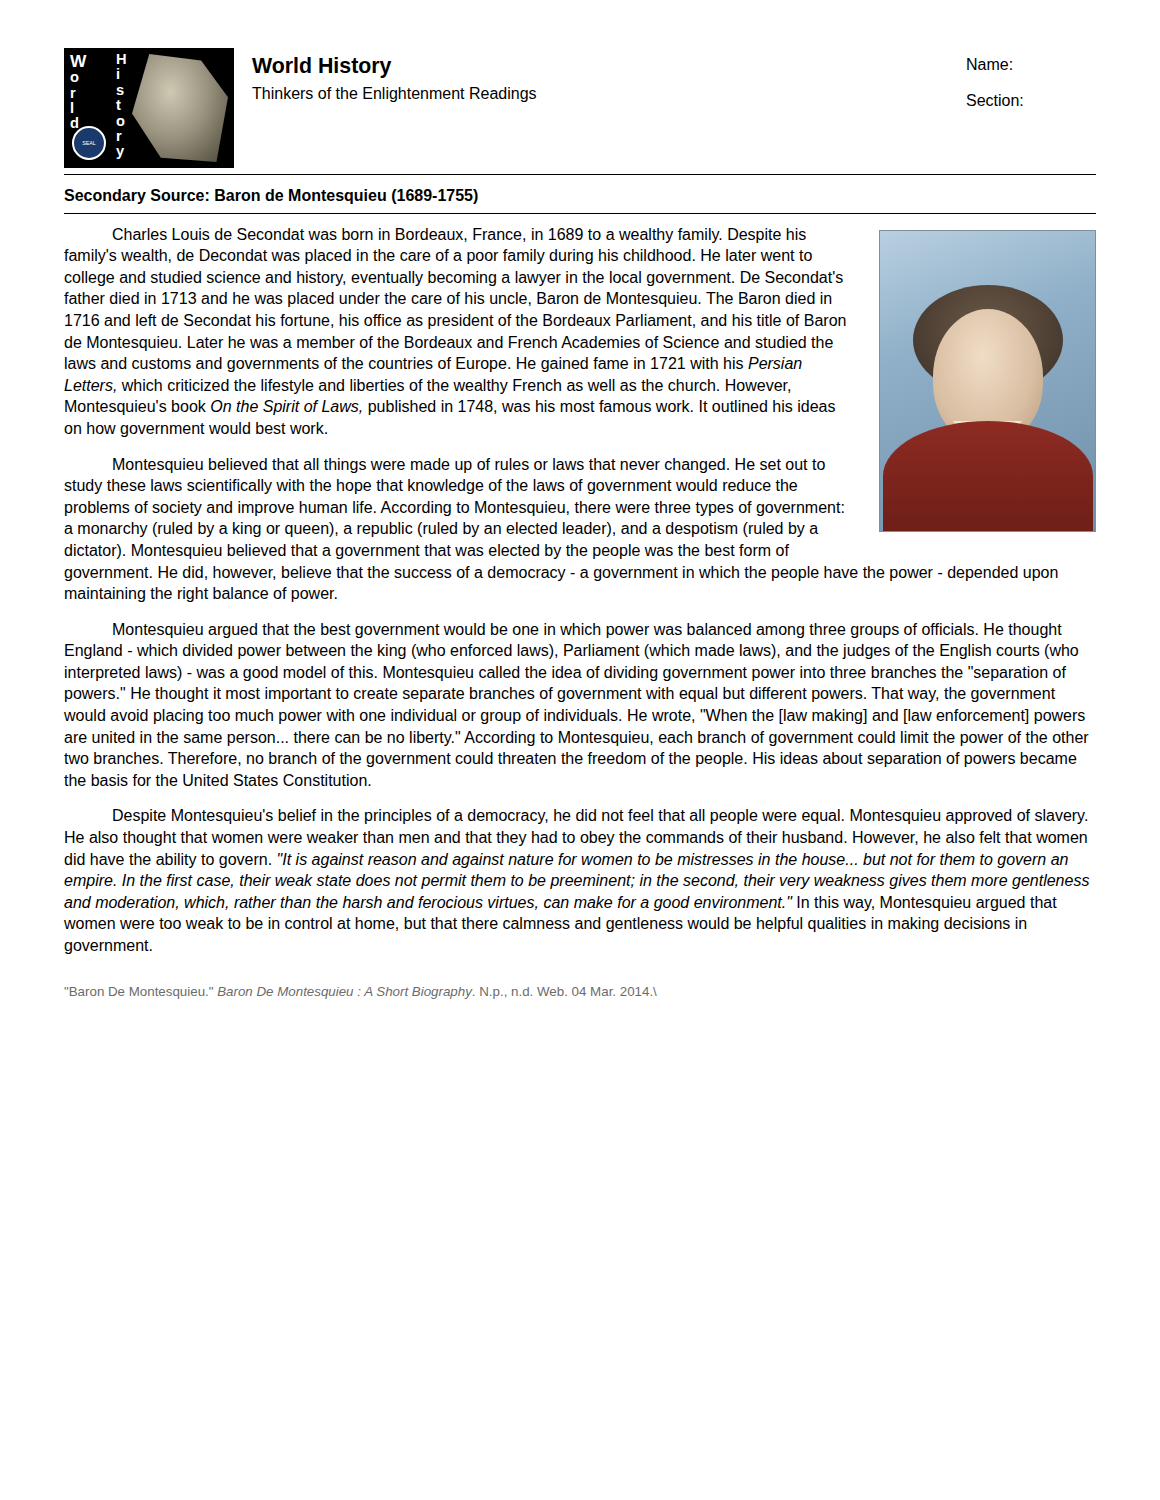W o r l d
H i s t o r y
SEAL
World History
Thinkers of the Enlightenment Readings
Name:
Section:
Secondary Source: Baron de Montesquieu (1689-1755)
Charles Louis de Secondat was born in Bordeaux, France, in 1689 to a wealthy family. Despite his family's wealth, de Decondat was placed in the care of a poor family during his childhood. He later went to college and studied science and history, eventually becoming a lawyer in the local government. De Secondat's father died in 1713 and he was placed under the care of his uncle, Baron de Montesquieu. The Baron died in 1716 and left de Secondat his fortune, his office as president of the Bordeaux Parliament, and his title of Baron de Montesquieu. Later he was a member of the Bordeaux and French Academies of Science and studied the laws and customs and governments of the countries of Europe. He gained fame in 1721 with his Persian Letters, which criticized the lifestyle and liberties of the wealthy French as well as the church. However, Montesquieu's book On the Spirit of Laws, published in 1748, was his most famous work. It outlined his ideas on how government would best work.
Montesquieu believed that all things were made up of rules or laws that never changed. He set out to study these laws scientifically with the hope that knowledge of the laws of government would reduce the problems of society and improve human life. According to Montesquieu, there were three types of government: a monarchy (ruled by a king or queen), a republic (ruled by an elected leader), and a despotism (ruled by a dictator). Montesquieu believed that a government that was elected by the people was the best form of government. He did, however, believe that the success of a democracy - a government in which the people have the power - depended upon maintaining the right balance of power.
Montesquieu argued that the best government would be one in which power was balanced among three groups of officials. He thought England - which divided power between the king (who enforced laws), Parliament (which made laws), and the judges of the English courts (who interpreted laws) - was a good model of this. Montesquieu called the idea of dividing government power into three branches the "separation of powers." He thought it most important to create separate branches of government with equal but different powers. That way, the government would avoid placing too much power with one individual or group of individuals. He wrote, "When the [law making] and [law enforcement] powers are united in the same person... there can be no liberty." According to Montesquieu, each branch of government could limit the power of the other two branches. Therefore, no branch of the government could threaten the freedom of the people. His ideas about separation of powers became the basis for the United States Constitution.
Despite Montesquieu's belief in the principles of a democracy, he did not feel that all people were equal. Montesquieu approved of slavery. He also thought that women were weaker than men and that they had to obey the commands of their husband. However, he also felt that women did have the ability to govern. "It is against reason and against nature for women to be mistresses in the house... but not for them to govern an empire. In the first case, their weak state does not permit them to be preeminent; in the second, their very weakness gives them more gentleness and moderation, which, rather than the harsh and ferocious virtues, can make for a good environment." In this way, Montesquieu argued that women were too weak to be in control at home, but that there calmness and gentleness would be helpful qualities in making decisions in government.
"Baron De Montesquieu." Baron De Montesquieu : A Short Biography. N.p., n.d. Web. 04 Mar. 2014.\